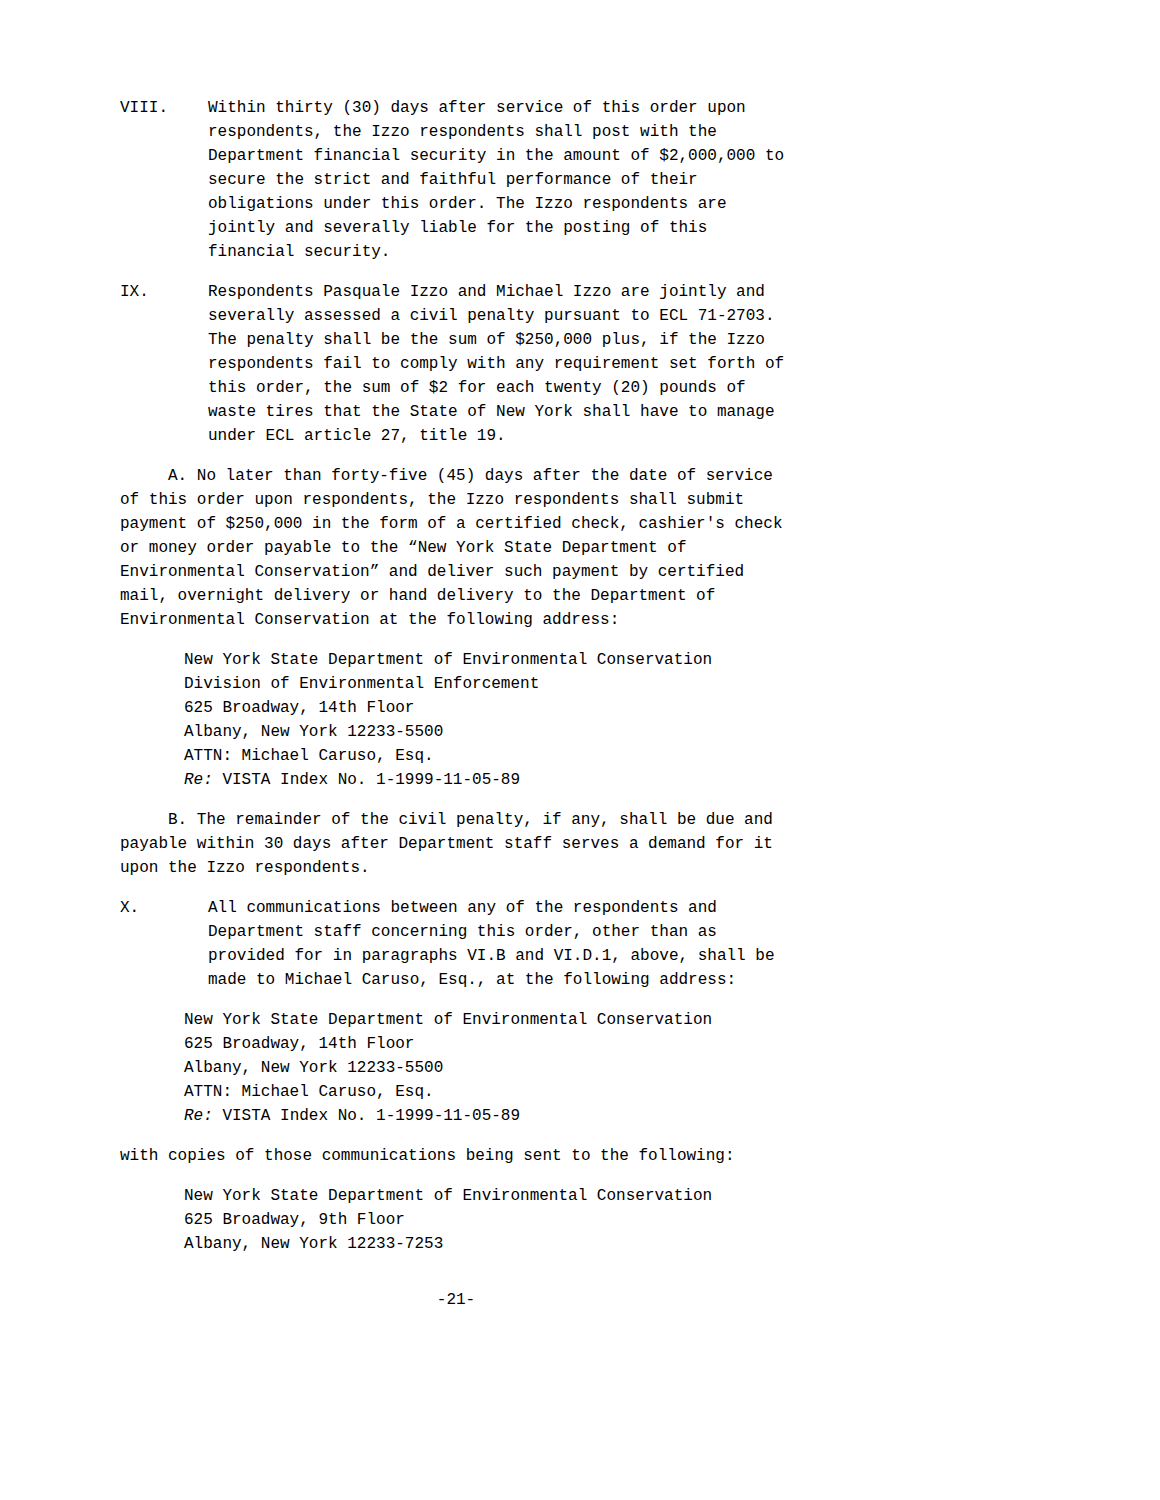VIII.
Within thirty (30) days after service of this order upon respondents, the Izzo respondents shall post with the Department financial security in the amount of $2,000,000 to secure the strict and faithful performance of their obligations under this order. The Izzo respondents are jointly and severally liable for the posting of this financial security.
IX.
Respondents Pasquale Izzo and Michael Izzo are jointly and severally assessed a civil penalty pursuant to ECL 71-2703. The penalty shall be the sum of $250,000 plus, if the Izzo respondents fail to comply with any requirement set forth of this order, the sum of $2 for each twenty (20) pounds of waste tires that the State of New York shall have to manage under ECL article 27, title 19.
A. No later than forty-five (45) days after the date of service of this order upon respondents, the Izzo respondents shall submit payment of $250,000 in the form of a certified check, cashier's check or money order payable to the “New York State Department of Environmental Conservation” and deliver such payment by certified mail, overnight delivery or hand delivery to the Department of Environmental Conservation at the following address:
New York State Department of Environmental Conservation Division of Environmental Enforcement 625 Broadway, 14th Floor Albany, New York 12233-5500 ATTN: Michael Caruso, Esq. Re: VISTA Index No. 1-1999-11-05-89
B. The remainder of the civil penalty, if any, shall be due and payable within 30 days after Department staff serves a demand for it upon the Izzo respondents.
X.
All communications between any of the respondents and Department staff concerning this order, other than as provided for in paragraphs VI.B and VI.D.1, above, shall be made to Michael Caruso, Esq., at the following address:
New York State Department of Environmental Conservation 625 Broadway, 14th Floor Albany, New York 12233-5500 ATTN: Michael Caruso, Esq. Re: VISTA Index No. 1-1999-11-05-89
with copies of those communications being sent to the following:
New York State Department of Environmental Conservation 625 Broadway, 9th Floor Albany, New York 12233-7253
-21-